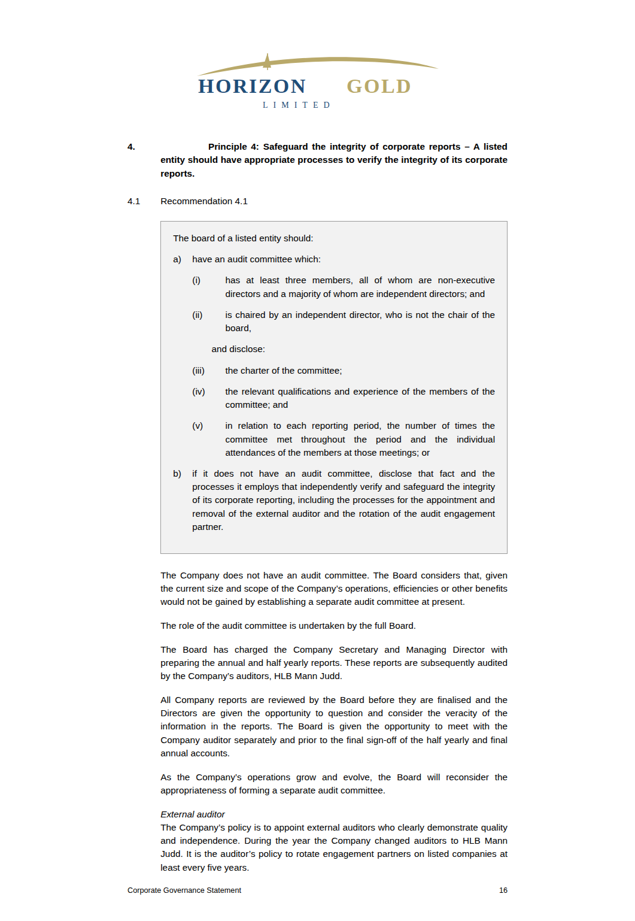HORIZON GOLD LIMITED
4. Principle 4: Safeguard the integrity of corporate reports – A listed entity should have appropriate processes to verify the integrity of its corporate reports.
4.1 Recommendation 4.1
The board of a listed entity should:
a) have an audit committee which:
(i) has at least three members, all of whom are non-executive directors and a majority of whom are independent directors; and
(ii) is chaired by an independent director, who is not the chair of the board,
and disclose:
(iii) the charter of the committee;
(iv) the relevant qualifications and experience of the members of the committee; and
(v) in relation to each reporting period, the number of times the committee met throughout the period and the individual attendances of the members at those meetings; or
b) if it does not have an audit committee, disclose that fact and the processes it employs that independently verify and safeguard the integrity of its corporate reporting, including the processes for the appointment and removal of the external auditor and the rotation of the audit engagement partner.
The Company does not have an audit committee. The Board considers that, given the current size and scope of the Company’s operations, efficiencies or other benefits would not be gained by establishing a separate audit committee at present.
The role of the audit committee is undertaken by the full Board.
The Board has charged the Company Secretary and Managing Director with preparing the annual and half yearly reports. These reports are subsequently audited by the Company’s auditors, HLB Mann Judd.
All Company reports are reviewed by the Board before they are finalised and the Directors are given the opportunity to question and consider the veracity of the information in the reports. The Board is given the opportunity to meet with the Company auditor separately and prior to the final sign-off of the half yearly and final annual accounts.
As the Company’s operations grow and evolve, the Board will reconsider the appropriateness of forming a separate audit committee.
External auditor
The Company’s policy is to appoint external auditors who clearly demonstrate quality and independence. During the year the Company changed auditors to HLB Mann Judd. It is the auditor’s policy to rotate engagement partners on listed companies at least every five years.
Corporate Governance Statement 16